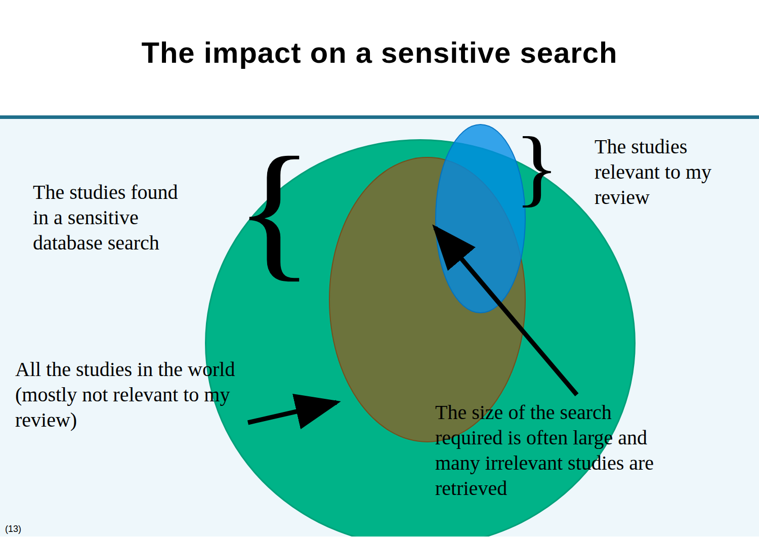The impact on a sensitive search
{
}
The studies relevant to my review
The studies found in a sensitive database search
All the studies in the world (mostly not relevant to my review)
The size of the search required is often large and many irrelevant studies are retrieved
(13)